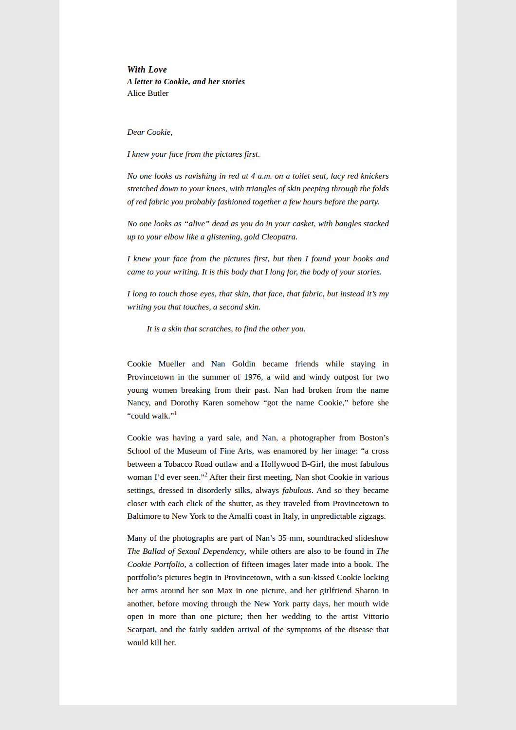With Love
A letter to Cookie, and her stories
Alice Butler
Dear Cookie,
I knew your face from the pictures first.
No one looks as ravishing in red at 4 a.m. on a toilet seat, lacy red knickers stretched down to your knees, with triangles of skin peeping through the folds of red fabric you probably fashioned together a few hours before the party.
No one looks as “alive” dead as you do in your casket, with bangles stacked up to your elbow like a glistening, gold Cleopatra.
I knew your face from the pictures first, but then I found your books and came to your writing. It is this body that I long for, the body of your stories.
I long to touch those eyes, that skin, that face, that fabric, but instead it’s my writing you that touches, a second skin.
It is a skin that scratches, to find the other you.
Cookie Mueller and Nan Goldin became friends while staying in Provincetown in the summer of 1976, a wild and windy outpost for two young women breaking from their past. Nan had broken from the name Nancy, and Dorothy Karen somehow “got the name Cookie,” before she “could walk.”1
Cookie was having a yard sale, and Nan, a photographer from Boston’s School of the Museum of Fine Arts, was enamored by her image: “a cross between a Tobacco Road outlaw and a Hollywood B-Girl, the most fabulous woman I’d ever seen.”2 After their first meeting, Nan shot Cookie in various settings, dressed in disorderly silks, always fabulous. And so they became closer with each click of the shutter, as they traveled from Provincetown to Baltimore to New York to the Amalfi coast in Italy, in unpredictable zigzags.
Many of the photographs are part of Nan’s 35 mm, soundtracked slideshow The Ballad of Sexual Dependency, while others are also to be found in The Cookie Portfolio, a collection of fifteen images later made into a book. The portfolio’s pictures begin in Provincetown, with a sun-kissed Cookie locking her arms around her son Max in one picture, and her girlfriend Sharon in another, before moving through the New York party days, her mouth wide open in more than one picture; then her wedding to the artist Vittorio Scarpati, and the fairly sudden arrival of the symptoms of the disease that would kill her.